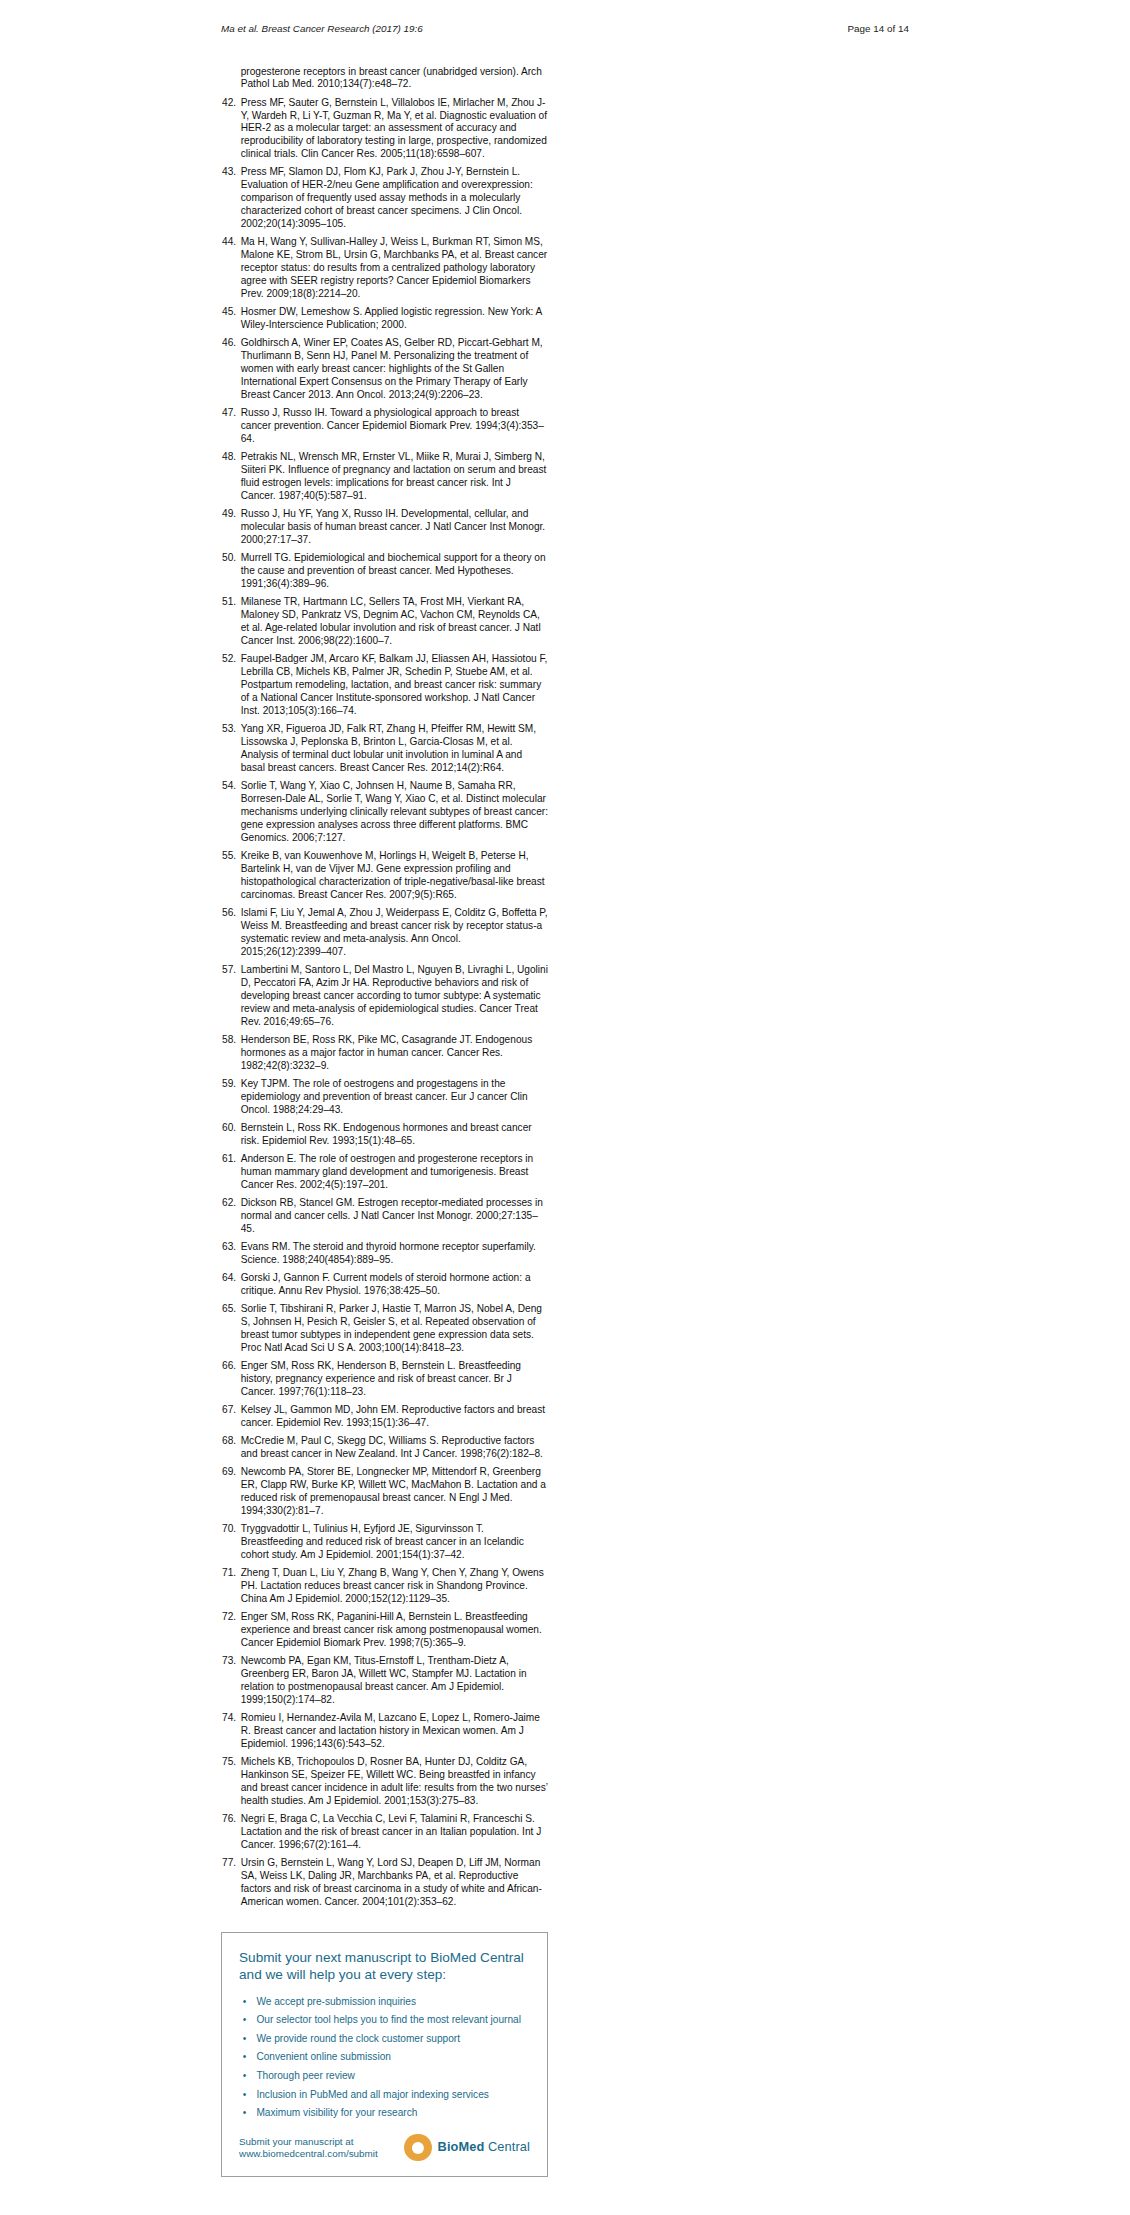Ma et al. Breast Cancer Research (2017) 19:6
Page 14 of 14
progesterone receptors in breast cancer (unabridged version). Arch Pathol Lab Med. 2010;134(7):e48–72.
42. Press MF, Sauter G, Bernstein L, Villalobos IE, Mirlacher M, Zhou J-Y, Wardeh R, Li Y-T, Guzman R, Ma Y, et al. Diagnostic evaluation of HER-2 as a molecular target: an assessment of accuracy and reproducibility of laboratory testing in large, prospective, randomized clinical trials. Clin Cancer Res. 2005;11(18):6598–607.
43. Press MF, Slamon DJ, Flom KJ, Park J, Zhou J-Y, Bernstein L. Evaluation of HER-2/neu Gene amplification and overexpression: comparison of frequently used assay methods in a molecularly characterized cohort of breast cancer specimens. J Clin Oncol. 2002;20(14):3095–105.
44. Ma H, Wang Y, Sullivan-Halley J, Weiss L, Burkman RT, Simon MS, Malone KE, Strom BL, Ursin G, Marchbanks PA, et al. Breast cancer receptor status: do results from a centralized pathology laboratory agree with SEER registry reports? Cancer Epidemiol Biomarkers Prev. 2009;18(8):2214–20.
45. Hosmer DW, Lemeshow S. Applied logistic regression. New York: A Wiley-Interscience Publication; 2000.
46. Goldhirsch A, Winer EP, Coates AS, Gelber RD, Piccart-Gebhart M, Thurlimann B, Senn HJ, Panel M. Personalizing the treatment of women with early breast cancer: highlights of the St Gallen International Expert Consensus on the Primary Therapy of Early Breast Cancer 2013. Ann Oncol. 2013;24(9):2206–23.
47. Russo J, Russo IH. Toward a physiological approach to breast cancer prevention. Cancer Epidemiol Biomark Prev. 1994;3(4):353–64.
48. Petrakis NL, Wrensch MR, Ernster VL, Miike R, Murai J, Simberg N, Siiteri PK. Influence of pregnancy and lactation on serum and breast fluid estrogen levels: implications for breast cancer risk. Int J Cancer. 1987;40(5):587–91.
49. Russo J, Hu YF, Yang X, Russo IH. Developmental, cellular, and molecular basis of human breast cancer. J Natl Cancer Inst Monogr. 2000;27:17–37.
50. Murrell TG. Epidemiological and biochemical support for a theory on the cause and prevention of breast cancer. Med Hypotheses. 1991;36(4):389–96.
51. Milanese TR, Hartmann LC, Sellers TA, Frost MH, Vierkant RA, Maloney SD, Pankratz VS, Degnim AC, Vachon CM, Reynolds CA, et al. Age-related lobular involution and risk of breast cancer. J Natl Cancer Inst. 2006;98(22):1600–7.
52. Faupel-Badger JM, Arcaro KF, Balkam JJ, Eliassen AH, Hassiotou F, Lebrilla CB, Michels KB, Palmer JR, Schedin P, Stuebe AM, et al. Postpartum remodeling, lactation, and breast cancer risk: summary of a National Cancer Institute-sponsored workshop. J Natl Cancer Inst. 2013;105(3):166–74.
53. Yang XR, Figueroa JD, Falk RT, Zhang H, Pfeiffer RM, Hewitt SM, Lissowska J, Peplonska B, Brinton L, Garcia-Closas M, et al. Analysis of terminal duct lobular unit involution in luminal A and basal breast cancers. Breast Cancer Res. 2012;14(2):R64.
54. Sorlie T, Wang Y, Xiao C, Johnsen H, Naume B, Samaha RR, Borresen-Dale AL, Sorlie T, Wang Y, Xiao C, et al. Distinct molecular mechanisms underlying clinically relevant subtypes of breast cancer: gene expression analyses across three different platforms. BMC Genomics. 2006;7:127.
55. Kreike B, van Kouwenhove M, Horlings H, Weigelt B, Peterse H, Bartelink H, van de Vijver MJ. Gene expression profiling and histopathological characterization of triple-negative/basal-like breast carcinomas. Breast Cancer Res. 2007;9(5):R65.
56. Islami F, Liu Y, Jemal A, Zhou J, Weiderpass E, Colditz G, Boffetta P, Weiss M. Breastfeeding and breast cancer risk by receptor status-a systematic review and meta-analysis. Ann Oncol. 2015;26(12):2399–407.
57. Lambertini M, Santoro L, Del Mastro L, Nguyen B, Livraghi L, Ugolini D, Peccatori FA, Azim Jr HA. Reproductive behaviors and risk of developing breast cancer according to tumor subtype: A systematic review and meta-analysis of epidemiological studies. Cancer Treat Rev. 2016;49:65–76.
58. Henderson BE, Ross RK, Pike MC, Casagrande JT. Endogenous hormones as a major factor in human cancer. Cancer Res. 1982;42(8):3232–9.
59. Key TJPM. The role of oestrogens and progestagens in the epidemiology and prevention of breast cancer. Eur J cancer Clin Oncol. 1988;24:29–43.
60. Bernstein L, Ross RK. Endogenous hormones and breast cancer risk. Epidemiol Rev. 1993;15(1):48–65.
61. Anderson E. The role of oestrogen and progesterone receptors in human mammary gland development and tumorigenesis. Breast Cancer Res. 2002;4(5):197–201.
62. Dickson RB, Stancel GM. Estrogen receptor-mediated processes in normal and cancer cells. J Natl Cancer Inst Monogr. 2000;27:135–45.
63. Evans RM. The steroid and thyroid hormone receptor superfamily. Science. 1988;240(4854):889–95.
64. Gorski J, Gannon F. Current models of steroid hormone action: a critique. Annu Rev Physiol. 1976;38:425–50.
65. Sorlie T, Tibshirani R, Parker J, Hastie T, Marron JS, Nobel A, Deng S, Johnsen H, Pesich R, Geisler S, et al. Repeated observation of breast tumor subtypes in independent gene expression data sets. Proc Natl Acad Sci U S A. 2003;100(14):8418–23.
66. Enger SM, Ross RK, Henderson B, Bernstein L. Breastfeeding history, pregnancy experience and risk of breast cancer. Br J Cancer. 1997;76(1):118–23.
67. Kelsey JL, Gammon MD, John EM. Reproductive factors and breast cancer. Epidemiol Rev. 1993;15(1):36–47.
68. McCredie M, Paul C, Skegg DC, Williams S. Reproductive factors and breast cancer in New Zealand. Int J Cancer. 1998;76(2):182–8.
69. Newcomb PA, Storer BE, Longnecker MP, Mittendorf R, Greenberg ER, Clapp RW, Burke KP, Willett WC, MacMahon B. Lactation and a reduced risk of premenopausal breast cancer. N Engl J Med. 1994;330(2):81–7.
70. Tryggvadottir L, Tulinius H, Eyfjord JE, Sigurvinsson T. Breastfeeding and reduced risk of breast cancer in an Icelandic cohort study. Am J Epidemiol. 2001;154(1):37–42.
71. Zheng T, Duan L, Liu Y, Zhang B, Wang Y, Chen Y, Zhang Y, Owens PH. Lactation reduces breast cancer risk in Shandong Province. China Am J Epidemiol. 2000;152(12):1129–35.
72. Enger SM, Ross RK, Paganini-Hill A, Bernstein L. Breastfeeding experience and breast cancer risk among postmenopausal women. Cancer Epidemiol Biomark Prev. 1998;7(5):365–9.
73. Newcomb PA, Egan KM, Titus-Ernstoff L, Trentham-Dietz A, Greenberg ER, Baron JA, Willett WC, Stampfer MJ. Lactation in relation to postmenopausal breast cancer. Am J Epidemiol. 1999;150(2):174–82.
74. Romieu I, Hernandez-Avila M, Lazcano E, Lopez L, Romero-Jaime R. Breast cancer and lactation history in Mexican women. Am J Epidemiol. 1996;143(6):543–52.
75. Michels KB, Trichopoulos D, Rosner BA, Hunter DJ, Colditz GA, Hankinson SE, Speizer FE, Willett WC. Being breastfed in infancy and breast cancer incidence in adult life: results from the two nurses’ health studies. Am J Epidemiol. 2001;153(3):275–83.
76. Negri E, Braga C, La Vecchia C, Levi F, Talamini R, Franceschi S. Lactation and the risk of breast cancer in an Italian population. Int J Cancer. 1996;67(2):161–4.
77. Ursin G, Bernstein L, Wang Y, Lord SJ, Deapen D, Liff JM, Norman SA, Weiss LK, Daling JR, Marchbanks PA, et al. Reproductive factors and risk of breast carcinoma in a study of white and African-American women. Cancer. 2004;101(2):353–62.
Submit your next manuscript to BioMed Central and we will help you at every step:
We accept pre-submission inquiries
Our selector tool helps you to find the most relevant journal
We provide round the clock customer support
Convenient online submission
Thorough peer review
Inclusion in PubMed and all major indexing services
Maximum visibility for your research
Submit your manuscript at
www.biomedcentral.com/submit
BioMed Central